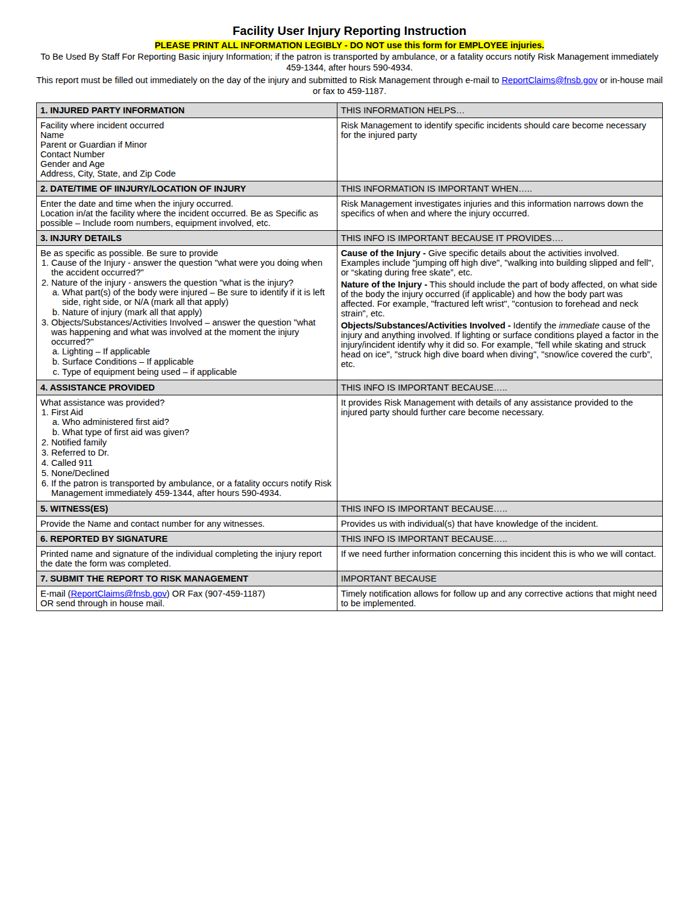Facility User Injury Reporting Instruction
PLEASE PRINT ALL INFORMATION LEGIBLY - DO NOT use this form for EMPLOYEE injuries.
To Be Used By Staff For Reporting Basic injury Information; if the patron is transported by ambulance, or a fatality occurs notify Risk Management immediately 459-1344, after hours 590-4934.
This report must be filled out immediately on the day of the injury and submitted to Risk Management through e-mail to ReportClaims@fnsb.gov or in-house mail or fax to 459-1187.
| 1. INJURED PARTY INFORMATION | THIS INFORMATION HELPS… |
| Facility where incident occurred Name Parent or Guardian if Minor Contact Number Gender and Age Address, City, State, and Zip Code | Risk Management to identify specific incidents should care become necessary for the injured party |
| 2. DATE/TIME OF IINJURY/LOCATION OF INJURY | THIS INFORMATION IS IMPORTANT WHEN….. |
| Enter the date and time when the injury occurred. Location in/at the facility where the incident occurred. Be as Specific as possible – Include room numbers, equipment involved, etc. | Risk Management investigates injuries and this information narrows down the specifics of when and where the injury occurred. |
| 3. INJURY DETAILS | THIS INFO IS IMPORTANT BECAUSE IT PROVIDES…. |
| Be as specific as possible. Be sure to provide Cause of the Injury - answer the question "what were you doing when the accident occurred?" Nature of the injury - answers the question "what is the injury? What part(s) of the body were injured – Be sure to identify if it is left side, right side, or N/A (mark all that apply) Nature of injury (mark all that apply) Objects/Substances/Activities Involved – answer the question "what was happening and what was involved at the moment the injury occurred?" Lighting – If applicable Surface Conditions – If applicable Type of equipment being used – if applicable | Cause of the Injury - Give specific details about the activities involved. Examples include "jumping off high dive", "walking into building slipped and fell", or “skating during free skate”, etc. Nature of the Injury - This should include the part of body affected, on what side of the body the injury occurred (if applicable) and how the body part was affected. For example, "fractured left wrist", "contusion to forehead and neck strain", etc. Objects/Substances/Activities Involved - Identify the immediate cause of the injury and anything involved. If lighting or surface conditions played a factor in the injury/incident identify why it did so. For example, "fell while skating and struck head on ice", "struck high dive board when diving", "snow/ice covered the curb”, etc. |
| 4. ASSISTANCE PROVIDED | THIS INFO IS IMPORTANT BECAUSE….. |
| What assistance was provided? First Aid Who administered first aid? What type of first aid was given? Notified family Referred to Dr. Called 911 None/Declined If the patron is transported by ambulance, or a fatality occurs notify Risk Management immediately 459-1344, after hours 590-4934. | It provides Risk Management with details of any assistance provided to the injured party should further care become necessary. |
| 5. WITNESS(ES) | THIS INFO IS IMPORTANT BECAUSE….. |
| Provide the Name and contact number for any witnesses. | Provides us with individual(s) that have knowledge of the incident. |
| 6. REPORTED BY SIGNATURE | THIS INFO IS IMPORTANT BECAUSE….. |
| Printed name and signature of the individual completing the injury report the date the form was completed. | If we need further information concerning this incident this is who we will contact. |
| 7. SUBMIT THE REPORT TO RISK MANAGEMENT | IMPORTANT BECAUSE |
| E-mail ( ReportClaims@fnsb.gov ) OR Fax (907-459-1187) OR send through in house mail. | Timely notification allows for follow up and any corrective actions that might need to be implemented. |